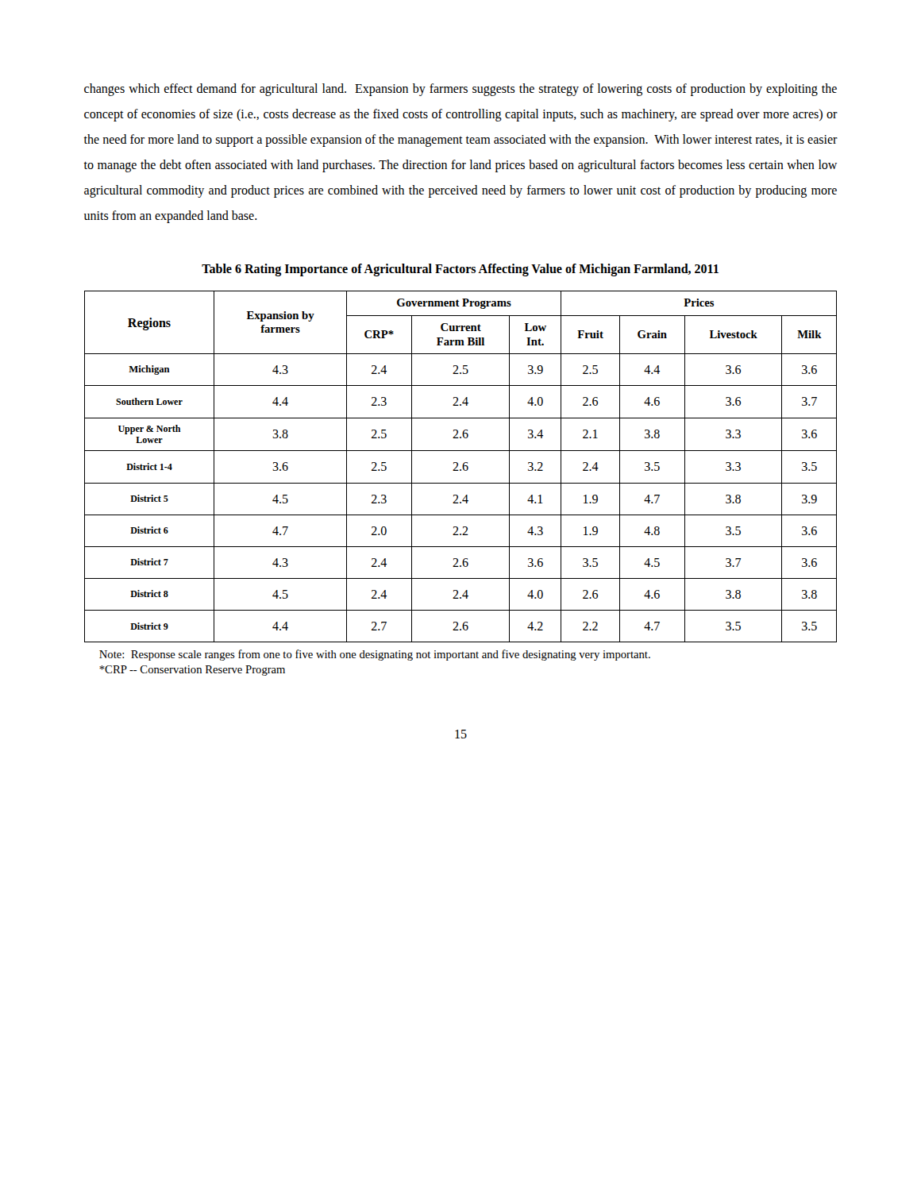changes which effect demand for agricultural land. Expansion by farmers suggests the strategy of lowering costs of production by exploiting the concept of economies of size (i.e., costs decrease as the fixed costs of controlling capital inputs, such as machinery, are spread over more acres) or the need for more land to support a possible expansion of the management team associated with the expansion. With lower interest rates, it is easier to manage the debt often associated with land purchases. The direction for land prices based on agricultural factors becomes less certain when low agricultural commodity and product prices are combined with the perceived need by farmers to lower unit cost of production by producing more units from an expanded land base.
Table 6 Rating Importance of Agricultural Factors Affecting Value of Michigan Farmland, 2011
| Regions | Expansion by farmers | Government Programs | Prices |
| --- | --- | --- | --- |
| CRP* | Current Farm Bill | Low Int. | Fruit | Grain | Livestock | Milk |
| Michigan | 4.3 | 2.4 | 2.5 | 3.9 | 2.5 | 4.4 | 3.6 | 3.6 |
| Southern Lower | 4.4 | 2.3 | 2.4 | 4.0 | 2.6 | 4.6 | 3.6 | 3.7 |
| Upper & North Lower | 3.8 | 2.5 | 2.6 | 3.4 | 2.1 | 3.8 | 3.3 | 3.6 |
| District 1-4 | 3.6 | 2.5 | 2.6 | 3.2 | 2.4 | 3.5 | 3.3 | 3.5 |
| District 5 | 4.5 | 2.3 | 2.4 | 4.1 | 1.9 | 4.7 | 3.8 | 3.9 |
| District 6 | 4.7 | 2.0 | 2.2 | 4.3 | 1.9 | 4.8 | 3.5 | 3.6 |
| District 7 | 4.3 | 2.4 | 2.6 | 3.6 | 3.5 | 4.5 | 3.7 | 3.6 |
| District 8 | 4.5 | 2.4 | 2.4 | 4.0 | 2.6 | 4.6 | 3.8 | 3.8 |
| District 9 | 4.4 | 2.7 | 2.6 | 4.2 | 2.2 | 4.7 | 3.5 | 3.5 |
Note: Response scale ranges from one to five with one designating not important and five designating very important.
*CRP -- Conservation Reserve Program
15